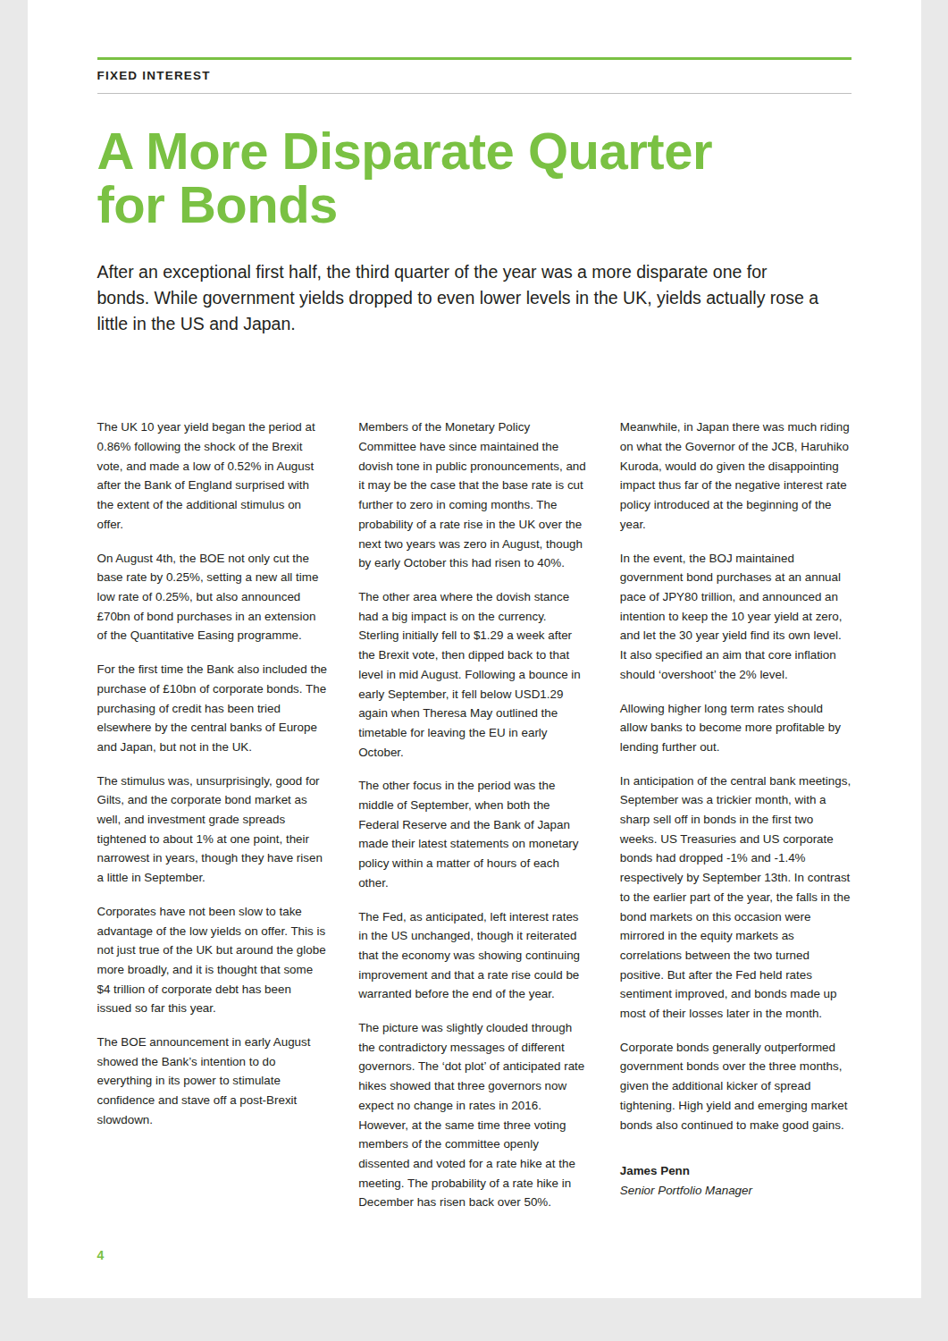Fixed Interest
A More Disparate Quarter
for Bonds
After an exceptional first half, the third quarter of the year was a more disparate one for bonds. While government yields dropped to even lower levels in the UK, yields actually rose a little in the US and Japan.
The UK 10 year yield began the period at 0.86% following the shock of the Brexit vote, and made a low of 0.52% in August after the Bank of England surprised with the extent of the additional stimulus on offer.
On August 4th, the BOE not only cut the base rate by 0.25%, setting a new all time low rate of 0.25%, but also announced £70bn of bond purchases in an extension of the Quantitative Easing programme.
For the first time the Bank also included the purchase of £10bn of corporate bonds. The purchasing of credit has been tried elsewhere by the central banks of Europe and Japan, but not in the UK.
The stimulus was, unsurprisingly, good for Gilts, and the corporate bond market as well, and investment grade spreads tightened to about 1% at one point, their narrowest in years, though they have risen a little in September.
Corporates have not been slow to take advantage of the low yields on offer. This is not just true of the UK but around the globe more broadly, and it is thought that some $4 trillion of corporate debt has been issued so far this year.
The BOE announcement in early August showed the Bank’s intention to do everything in its power to stimulate confidence and stave off a post-Brexit slowdown.
Members of the Monetary Policy Committee have since maintained the dovish tone in public pronouncements, and it may be the case that the base rate is cut further to zero in coming months. The probability of a rate rise in the UK over the next two years was zero in August, though by early October this had risen to 40%.
The other area where the dovish stance had a big impact is on the currency. Sterling initially fell to $1.29 a week after the Brexit vote, then dipped back to that level in mid August. Following a bounce in early September, it fell below USD1.29 again when Theresa May outlined the timetable for leaving the EU in early October.
The other focus in the period was the middle of September, when both the Federal Reserve and the Bank of Japan made their latest statements on monetary policy within a matter of hours of each other.
The Fed, as anticipated, left interest rates in the US unchanged, though it reiterated that the economy was showing continuing improvement and that a rate rise could be warranted before the end of the year.
The picture was slightly clouded through the contradictory messages of different governors. The ‘dot plot’ of anticipated rate hikes showed that three governors now expect no change in rates in 2016. However, at the same time three voting members of the committee openly dissented and voted for a rate hike at the meeting. The probability of a rate hike in December has risen back over 50%.
Meanwhile, in Japan there was much riding on what the Governor of the JCB, Haruhiko Kuroda, would do given the disappointing impact thus far of the negative interest rate policy introduced at the beginning of the year.
In the event, the BOJ maintained government bond purchases at an annual pace of JPY80 trillion, and announced an intention to keep the 10 year yield at zero, and let the 30 year yield find its own level. It also specified an aim that core inflation should ‘overshoot’ the 2% level.
Allowing higher long term rates should allow banks to become more profitable by lending further out.
In anticipation of the central bank meetings, September was a trickier month, with a sharp sell off in bonds in the first two weeks. US Treasuries and US corporate bonds had dropped -1% and -1.4% respectively by September 13th. In contrast to the earlier part of the year, the falls in the bond markets on this occasion were mirrored in the equity markets as correlations between the two turned positive. But after the Fed held rates sentiment improved, and bonds made up most of their losses later in the month.
Corporate bonds generally outperformed government bonds over the three months, given the additional kicker of spread tightening. High yield and emerging market bonds also continued to make good gains.
James Penn
Senior Portfolio Manager
4